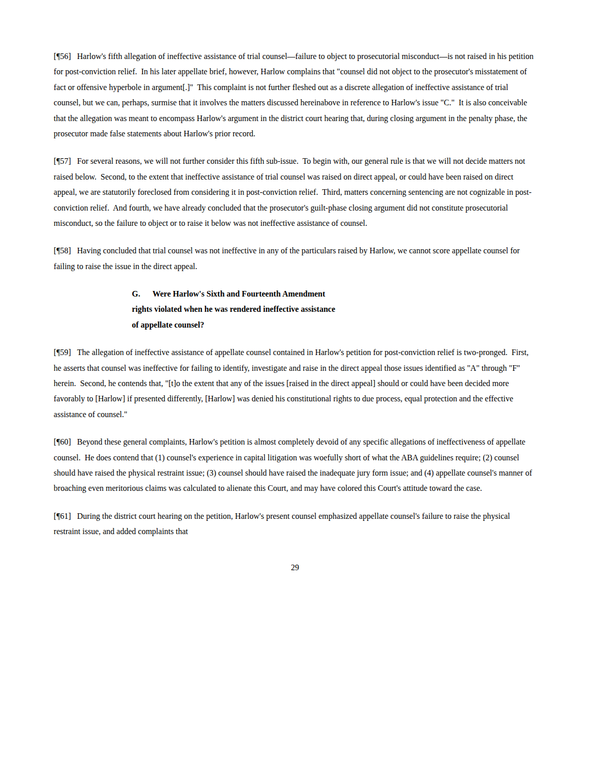[¶56] Harlow's fifth allegation of ineffective assistance of trial counsel—failure to object to prosecutorial misconduct—is not raised in his petition for post-conviction relief. In his later appellate brief, however, Harlow complains that "counsel did not object to the prosecutor's misstatement of fact or offensive hyperbole in argument[.]" This complaint is not further fleshed out as a discrete allegation of ineffective assistance of trial counsel, but we can, perhaps, surmise that it involves the matters discussed hereinabove in reference to Harlow's issue "C." It is also conceivable that the allegation was meant to encompass Harlow's argument in the district court hearing that, during closing argument in the penalty phase, the prosecutor made false statements about Harlow's prior record.
[¶57] For several reasons, we will not further consider this fifth sub-issue. To begin with, our general rule is that we will not decide matters not raised below. Second, to the extent that ineffective assistance of trial counsel was raised on direct appeal, or could have been raised on direct appeal, we are statutorily foreclosed from considering it in post-conviction relief. Third, matters concerning sentencing are not cognizable in post-conviction relief. And fourth, we have already concluded that the prosecutor's guilt-phase closing argument did not constitute prosecutorial misconduct, so the failure to object or to raise it below was not ineffective assistance of counsel.
[¶58] Having concluded that trial counsel was not ineffective in any of the particulars raised by Harlow, we cannot score appellate counsel for failing to raise the issue in the direct appeal.
G. Were Harlow's Sixth and Fourteenth Amendment rights violated when he was rendered ineffective assistance of appellate counsel?
[¶59] The allegation of ineffective assistance of appellate counsel contained in Harlow's petition for post-conviction relief is two-pronged. First, he asserts that counsel was ineffective for failing to identify, investigate and raise in the direct appeal those issues identified as "A" through "F" herein. Second, he contends that, "[t]o the extent that any of the issues [raised in the direct appeal] should or could have been decided more favorably to [Harlow] if presented differently, [Harlow] was denied his constitutional rights to due process, equal protection and the effective assistance of counsel."
[¶60] Beyond these general complaints, Harlow's petition is almost completely devoid of any specific allegations of ineffectiveness of appellate counsel. He does contend that (1) counsel's experience in capital litigation was woefully short of what the ABA guidelines require; (2) counsel should have raised the physical restraint issue; (3) counsel should have raised the inadequate jury form issue; and (4) appellate counsel's manner of broaching even meritorious claims was calculated to alienate this Court, and may have colored this Court's attitude toward the case.
[¶61] During the district court hearing on the petition, Harlow's present counsel emphasized appellate counsel's failure to raise the physical restraint issue, and added complaints that
29